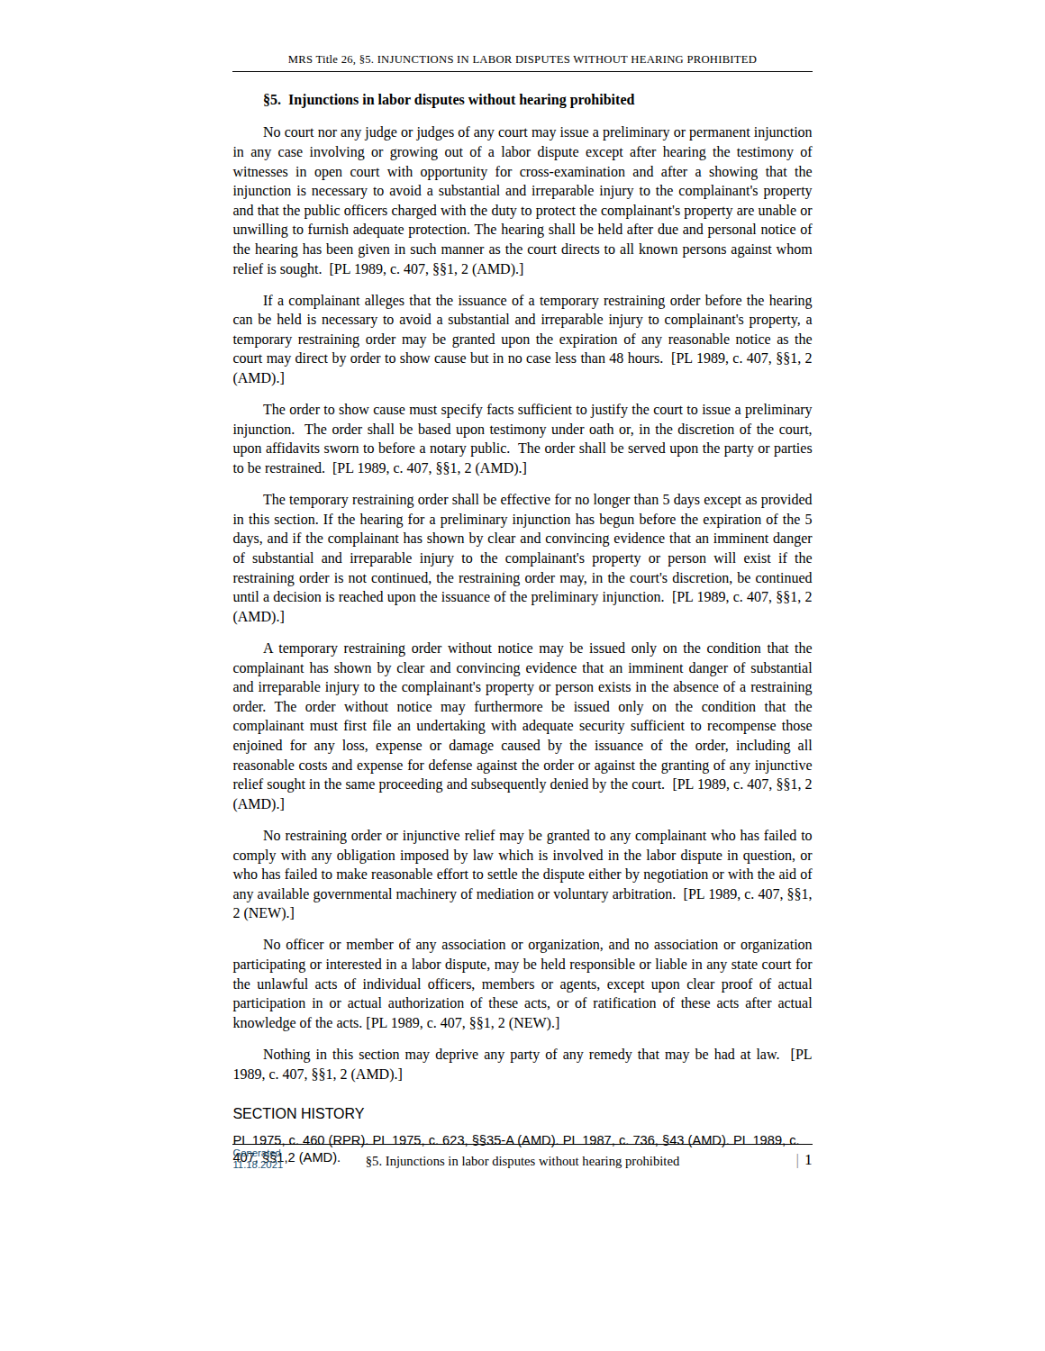MRS Title 26, §5. INJUNCTIONS IN LABOR DISPUTES WITHOUT HEARING PROHIBITED
§5. Injunctions in labor disputes without hearing prohibited
No court nor any judge or judges of any court may issue a preliminary or permanent injunction in any case involving or growing out of a labor dispute except after hearing the testimony of witnesses in open court with opportunity for cross-examination and after a showing that the injunction is necessary to avoid a substantial and irreparable injury to the complainant's property and that the public officers charged with the duty to protect the complainant's property are unable or unwilling to furnish adequate protection. The hearing shall be held after due and personal notice of the hearing has been given in such manner as the court directs to all known persons against whom relief is sought. [PL 1989, c. 407, §§1, 2 (AMD).]
If a complainant alleges that the issuance of a temporary restraining order before the hearing can be held is necessary to avoid a substantial and irreparable injury to complainant's property, a temporary restraining order may be granted upon the expiration of any reasonable notice as the court may direct by order to show cause but in no case less than 48 hours. [PL 1989, c. 407, §§1, 2 (AMD).]
The order to show cause must specify facts sufficient to justify the court to issue a preliminary injunction. The order shall be based upon testimony under oath or, in the discretion of the court, upon affidavits sworn to before a notary public. The order shall be served upon the party or parties to be restrained. [PL 1989, c. 407, §§1, 2 (AMD).]
The temporary restraining order shall be effective for no longer than 5 days except as provided in this section. If the hearing for a preliminary injunction has begun before the expiration of the 5 days, and if the complainant has shown by clear and convincing evidence that an imminent danger of substantial and irreparable injury to the complainant's property or person will exist if the restraining order is not continued, the restraining order may, in the court's discretion, be continued until a decision is reached upon the issuance of the preliminary injunction. [PL 1989, c. 407, §§1, 2 (AMD).]
A temporary restraining order without notice may be issued only on the condition that the complainant has shown by clear and convincing evidence that an imminent danger of substantial and irreparable injury to the complainant's property or person exists in the absence of a restraining order. The order without notice may furthermore be issued only on the condition that the complainant must first file an undertaking with adequate security sufficient to recompense those enjoined for any loss, expense or damage caused by the issuance of the order, including all reasonable costs and expense for defense against the order or against the granting of any injunctive relief sought in the same proceeding and subsequently denied by the court. [PL 1989, c. 407, §§1, 2 (AMD).]
No restraining order or injunctive relief may be granted to any complainant who has failed to comply with any obligation imposed by law which is involved in the labor dispute in question, or who has failed to make reasonable effort to settle the dispute either by negotiation or with the aid of any available governmental machinery of mediation or voluntary arbitration. [PL 1989, c. 407, §§1, 2 (NEW).]
No officer or member of any association or organization, and no association or organization participating or interested in a labor dispute, may be held responsible or liable in any state court for the unlawful acts of individual officers, members or agents, except upon clear proof of actual participation in or actual authorization of these acts, or of ratification of these acts after actual knowledge of the acts. [PL 1989, c. 407, §§1, 2 (NEW).]
Nothing in this section may deprive any party of any remedy that may be had at law. [PL 1989, c. 407, §§1, 2 (AMD).]
SECTION HISTORY
PL 1975, c. 460 (RPR). PL 1975, c. 623, §§35-A (AMD). PL 1987, c. 736, §43 (AMD). PL 1989, c. 407, §§1,2 (AMD).
Generated
11.18.2021
§5. Injunctions in labor disputes without hearing prohibited
|1